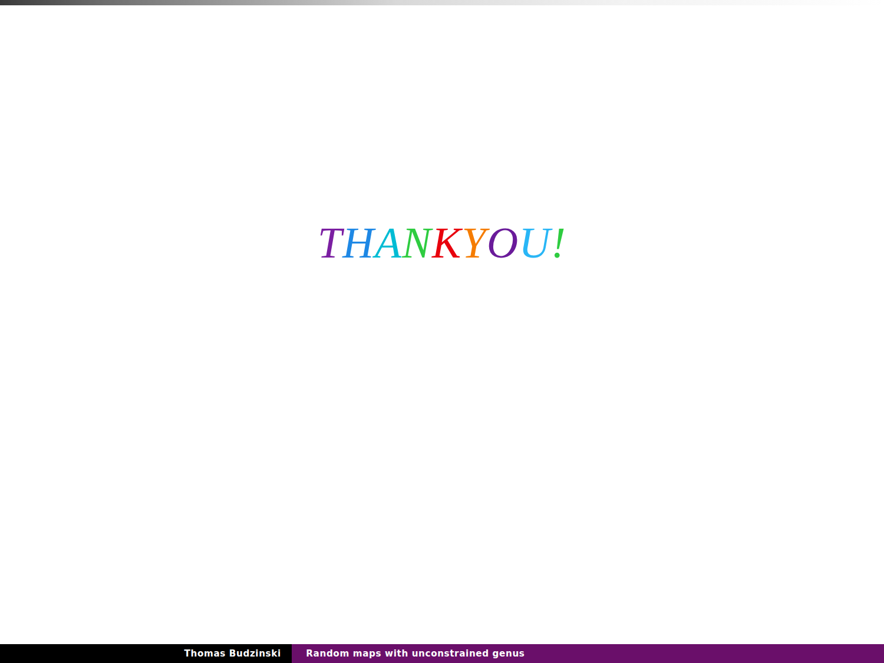THANK YOU !
Thomas Budzinski
Random maps with unconstrained genus